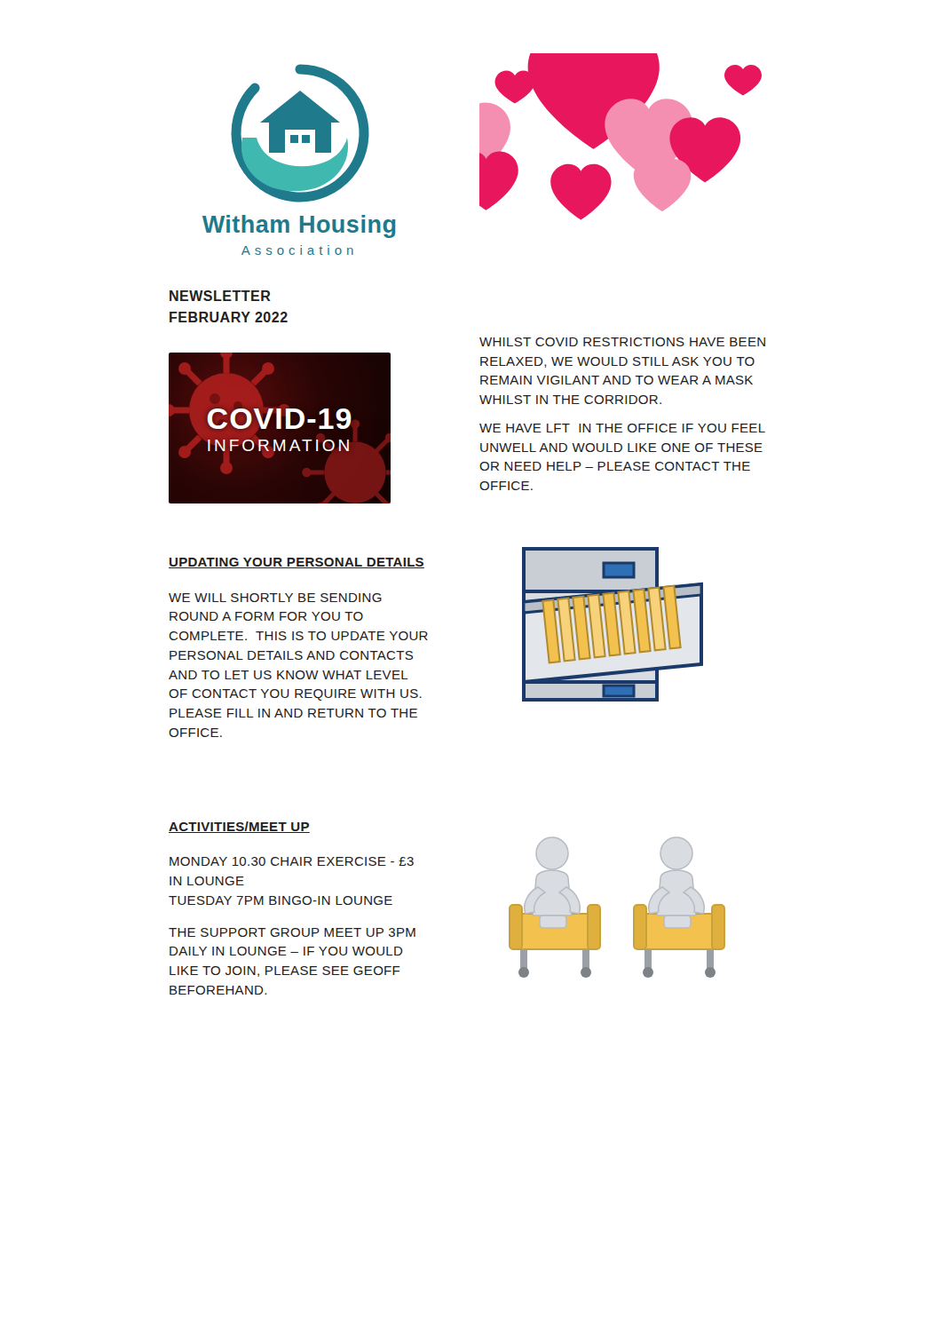Witham Housing
Association
Newsletter February 2022
COVID-19
INFORMATION
Updating your personal details
We will shortly be sending round a form for you to complete. This is to update your personal details and contacts and to let us know what level of contact you require with us. Please fill in and return to the office.
Activities/Meet up
Monday 10.30 chair exercise - £3 in lounge
Tuesday 7pm bingo-in lounge
The support group meet up 3pm daily in lounge – if you would like to join, please see Geoff beforehand.
Whilst Covid restrictions have been relaxed, we would still ask you to remain vigilant and to wear a mask whilst in the corridor.
We have LFT in the office if you feel unwell and would like one of these or need help – please contact the office.